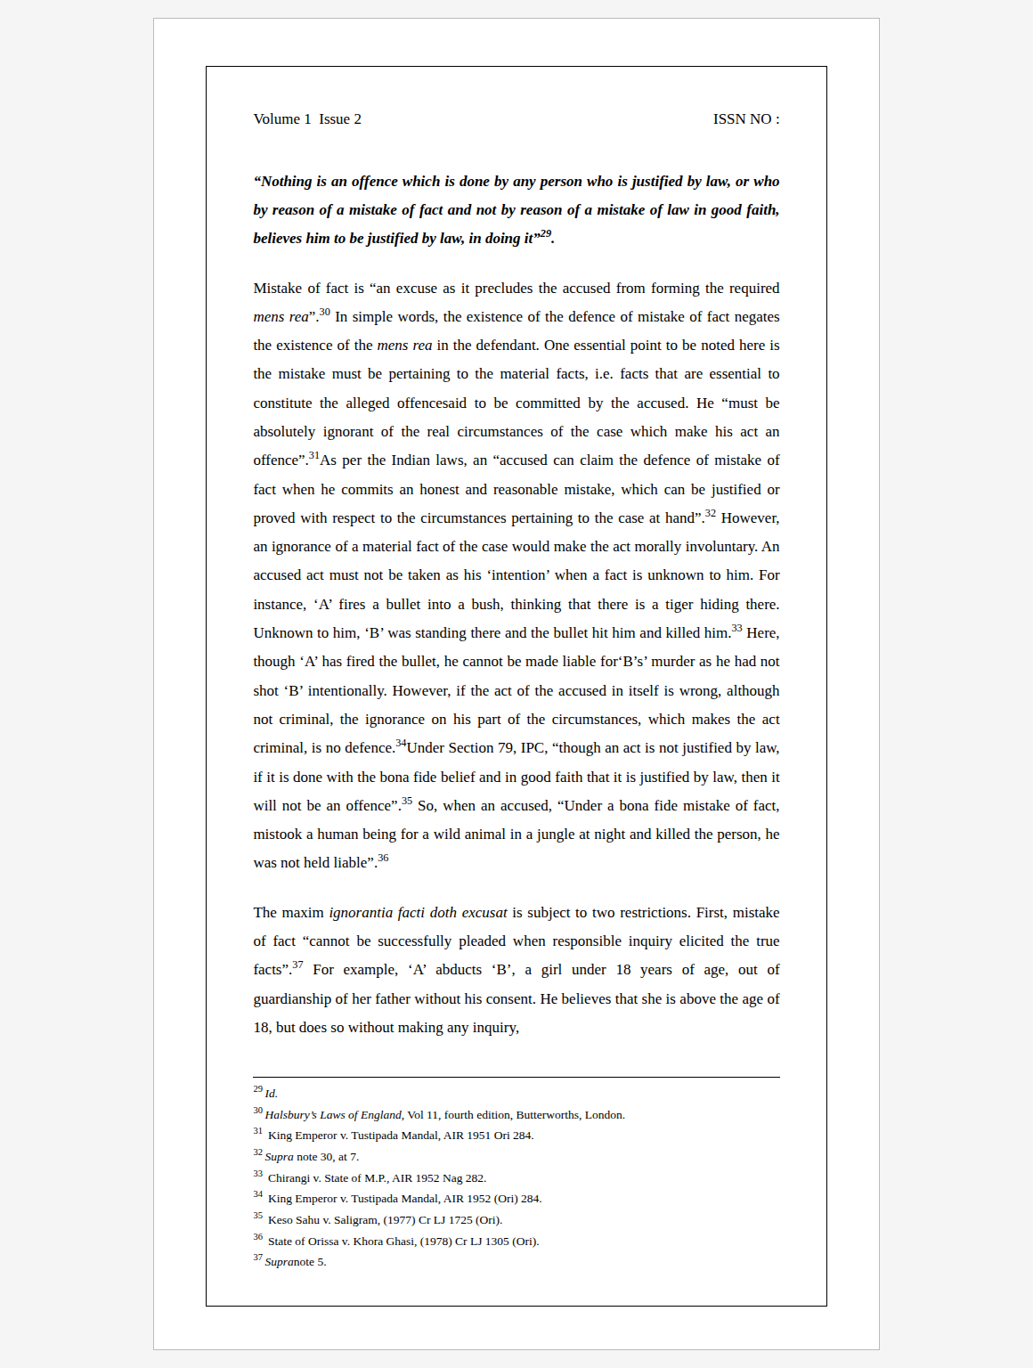Volume 1 Issue 2 ISSN NO :
“Nothing is an offence which is done by any person who is justified by law, or who by reason of a mistake of fact and not by reason of a mistake of law in good faith, believes him to be justified by law, in doing it”29.
Mistake of fact is “an excuse as it precludes the accused from forming the required mens rea”.30 In simple words, the existence of the defence of mistake of fact negates the existence of the mens rea in the defendant. One essential point to be noted here is the mistake must be pertaining to the material facts, i.e. facts that are essential to constitute the alleged offencesaid to be committed by the accused. He “must be absolutely ignorant of the real circumstances of the case which make his act an offence”.31As per the Indian laws, an “accused can claim the defence of mistake of fact when he commits an honest and reasonable mistake, which can be justified or proved with respect to the circumstances pertaining to the case at hand”.32 However, an ignorance of a material fact of the case would make the act morally involuntary. An accused act must not be taken as his ‘intention’ when a fact is unknown to him. For instance, ‘A’ fires a bullet into a bush, thinking that there is a tiger hiding there. Unknown to him, ‘B’ was standing there and the bullet hit him and killed him.33 Here, though ‘A’ has fired the bullet, he cannot be made liable for‘B’s’ murder as he had not shot ‘B’ intentionally. However, if the act of the accused in itself is wrong, although not criminal, the ignorance on his part of the circumstances, which makes the act criminal, is no defence.34Under Section 79, IPC, “though an act is not justified by law, if it is done with the bona fide belief and in good faith that it is justified by law, then it will not be an offence”.35 So, when an accused, “Under a bona fide mistake of fact, mistook a human being for a wild animal in a jungle at night and killed the person, he was not held liable”.36
The maxim ignorantia facti doth excusat is subject to two restrictions. First, mistake of fact “cannot be successfully pleaded when responsible inquiry elicited the true facts”.37 For example, ‘A’ abducts ‘B’, a girl under 18 years of age, out of guardianship of her father without his consent. He believes that she is above the age of 18, but does so without making any inquiry,
29 Id.
30 Halsbury’s Laws of England, Vol 11, fourth edition, Butterworths, London.
31 King Emperor v. Tustipada Mandal, AIR 1951 Ori 284.
32 Supra note 30, at 7.
33 Chirangi v. State of M.P., AIR 1952 Nag 282.
34 King Emperor v. Tustipada Mandal, AIR 1952 (Ori) 284.
35 Keso Sahu v. Saligram, (1977) Cr LJ 1725 (Ori).
36 State of Orissa v. Khora Ghasi, (1978) Cr LJ 1305 (Ori).
37 Supranote 5.